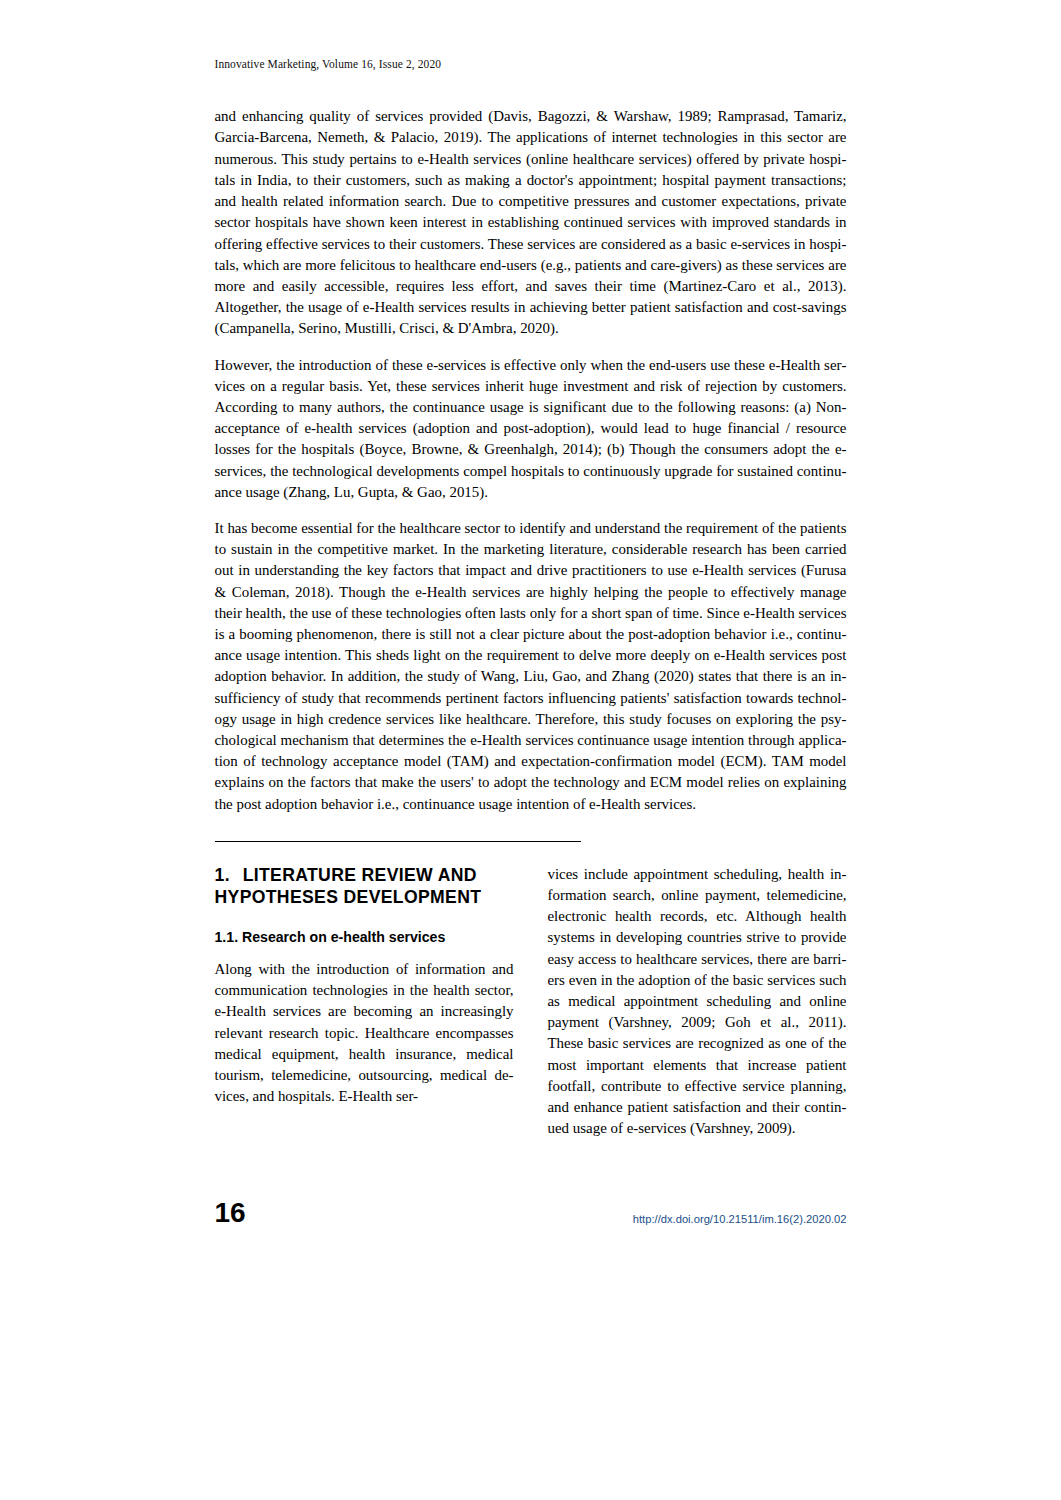Innovative Marketing, Volume 16, Issue 2, 2020
and enhancing quality of services provided (Davis, Bagozzi, & Warshaw, 1989; Ramprasad, Tamariz, Garcia-Barcena, Nemeth, & Palacio, 2019). The applications of internet technologies in this sector are numerous. This study pertains to e-Health services (online healthcare services) offered by private hospitals in India, to their customers, such as making a doctor's appointment; hospital payment transactions; and health related information search. Due to competitive pressures and customer expectations, private sector hospitals have shown keen interest in establishing continued services with improved standards in offering effective services to their customers. These services are considered as a basic e-services in hospitals, which are more felicitous to healthcare end-users (e.g., patients and care-givers) as these services are more and easily accessible, requires less effort, and saves their time (Martinez-Caro et al., 2013). Altogether, the usage of e-Health services results in achieving better patient satisfaction and cost-savings (Campanella, Serino, Mustilli, Crisci, & D'Ambra, 2020).
However, the introduction of these e-services is effective only when the end-users use these e-Health services on a regular basis. Yet, these services inherit huge investment and risk of rejection by customers. According to many authors, the continuance usage is significant due to the following reasons: (a) Non-acceptance of e-health services (adoption and post-adoption), would lead to huge financial / resource losses for the hospitals (Boyce, Browne, & Greenhalgh, 2014); (b) Though the consumers adopt the e-services, the technological developments compel hospitals to continuously upgrade for sustained continuance usage (Zhang, Lu, Gupta, & Gao, 2015).
It has become essential for the healthcare sector to identify and understand the requirement of the patients to sustain in the competitive market. In the marketing literature, considerable research has been carried out in understanding the key factors that impact and drive practitioners to use e-Health services (Furusa & Coleman, 2018). Though the e-Health services are highly helping the people to effectively manage their health, the use of these technologies often lasts only for a short span of time. Since e-Health services is a booming phenomenon, there is still not a clear picture about the post-adoption behavior i.e., continuance usage intention. This sheds light on the requirement to delve more deeply on e-Health services post adoption behavior. In addition, the study of Wang, Liu, Gao, and Zhang (2020) states that there is an insufficiency of study that recommends pertinent factors influencing patients' satisfaction towards technology usage in high credence services like healthcare. Therefore, this study focuses on exploring the psychological mechanism that determines the e-Health services continuance usage intention through application of technology acceptance model (TAM) and expectation-confirmation model (ECM). TAM model explains on the factors that make the users' to adopt the technology and ECM model relies on explaining the post adoption behavior i.e., continuance usage intention of e-Health services.
1. Literature review and hypotheses development
1.1. Research on e-health services
Along with the introduction of information and communication technologies in the health sector, e-Health services are becoming an increasingly relevant research topic. Healthcare encompasses medical equipment, health insurance, medical tourism, telemedicine, outsourcing, medical devices, and hospitals. E-Health ser-
vices include appointment scheduling, health information search, online payment, telemedicine, electronic health records, etc. Although health systems in developing countries strive to provide easy access to healthcare services, there are barriers even in the adoption of the basic services such as medical appointment scheduling and online payment (Varshney, 2009; Goh et al., 2011). These basic services are recognized as one of the most important elements that increase patient footfall, contribute to effective service planning, and enhance patient satisfaction and their continued usage of e-services (Varshney, 2009).
16
http://dx.doi.org/10.21511/im.16(2).2020.02